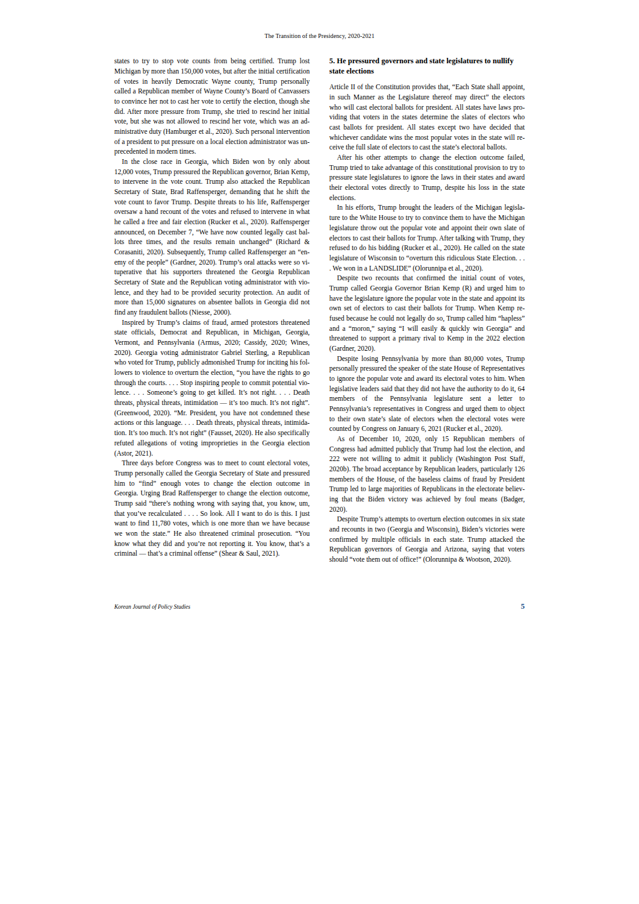The Transition of the Presidency, 2020-2021
states to try to stop vote counts from being certified. Trump lost Michigan by more than 150,000 votes, but after the initial certification of votes in heavily Democratic Wayne county, Trump personally called a Republican member of Wayne County’s Board of Canvassers to convince her not to cast her vote to certify the election, though she did. After more pressure from Trump, she tried to rescind her initial vote, but she was not allowed to rescind her vote, which was an administrative duty (Hamburger et al., 2020). Such personal intervention of a president to put pressure on a local election administrator was unprecedented in modern times.
In the close race in Georgia, which Biden won by only about 12,000 votes, Trump pressured the Republican governor, Brian Kemp, to intervene in the vote count. Trump also attacked the Republican Secretary of State, Brad Raffensperger, demanding that he shift the vote count to favor Trump. Despite threats to his life, Raffensperger oversaw a hand recount of the votes and refused to intervene in what he called a free and fair election (Rucker et al., 2020). Raffensperger announced, on December 7, “We have now counted legally cast ballots three times, and the results remain unchanged” (Richard & Corasaniti, 2020). Subsequently, Trump called Raffensperger an “enemy of the people” (Gardner, 2020). Trump’s oral attacks were so vituperative that his supporters threatened the Georgia Republican Secretary of State and the Republican voting administrator with violence, and they had to be provided security protection. An audit of more than 15,000 signatures on absentee ballots in Georgia did not find any fraudulent ballots (Niesse, 2000).
Inspired by Trump’s claims of fraud, armed protestors threatened state officials, Democrat and Republican, in Michigan, Georgia, Vermont, and Pennsylvania (Armus, 2020; Cassidy, 2020; Wines, 2020). Georgia voting administrator Gabriel Sterling, a Republican who voted for Trump, publicly admonished Trump for inciting his followers to violence to overturn the election, “you have the rights to go through the courts. . . . Stop inspiring people to commit potential violence. . . . Someone’s going to get killed. It’s not right. . . . Death threats, physical threats, intimidation — it’s too much. It’s not right”. (Greenwood, 2020). “Mr. President, you have not condemned these actions or this language. . . . Death threats, physical threats, intimidation. It’s too much. It’s not right” (Fausset, 2020). He also specifically refuted allegations of voting improprieties in the Georgia election (Astor, 2021).
Three days before Congress was to meet to count electoral votes, Trump personally called the Georgia Secretary of State and pressured him to “find” enough votes to change the election outcome in Georgia. Urging Brad Raffensperger to change the election outcome, Trump said “there’s nothing wrong with saying that, you know, um, that you’ve recalculated . . . . So look. All I want to do is this. I just want to find 11,780 votes, which is one more than we have because we won the state.” He also threatened criminal prosecution. “You know what they did and you’re not reporting it. You know, that’s a criminal — that’s a criminal offense” (Shear & Saul, 2021).
5. He pressured governors and state legislatures to nullify state elections
Article II of the Constitution provides that, “Each State shall appoint, in such Manner as the Legislature thereof may direct” the electors who will cast electoral ballots for president. All states have laws providing that voters in the states determine the slates of electors who cast ballots for president. All states except two have decided that whichever candidate wins the most popular votes in the state will receive the full slate of electors to cast the state’s electoral ballots.
After his other attempts to change the election outcome failed, Trump tried to take advantage of this constitutional provision to try to pressure state legislatures to ignore the laws in their states and award their electoral votes directly to Trump, despite his loss in the state elections.
In his efforts, Trump brought the leaders of the Michigan legislature to the White House to try to convince them to have the Michigan legislature throw out the popular vote and appoint their own slate of electors to cast their ballots for Trump. After talking with Trump, they refused to do his bidding (Rucker et al., 2020). He called on the state legislature of Wisconsin to “overturn this ridiculous State Election. . . . We won in a LANDSLIDE” (Olorunnipa et al., 2020).
Despite two recounts that confirmed the initial count of votes, Trump called Georgia Governor Brian Kemp (R) and urged him to have the legislature ignore the popular vote in the state and appoint its own set of electors to cast their ballots for Trump. When Kemp refused because he could not legally do so, Trump called him “hapless” and a “moron,” saying “I will easily & quickly win Georgia” and threatened to support a primary rival to Kemp in the 2022 election (Gardner, 2020).
Despite losing Pennsylvania by more than 80,000 votes, Trump personally pressured the speaker of the state House of Representatives to ignore the popular vote and award its electoral votes to him. When legislative leaders said that they did not have the authority to do it, 64 members of the Pennsylvania legislature sent a letter to Pennsylvania’s representatives in Congress and urged them to object to their own state’s slate of electors when the electoral votes were counted by Congress on January 6, 2021 (Rucker et al., 2020).
As of December 10, 2020, only 15 Republican members of Congress had admitted publicly that Trump had lost the election, and 222 were not willing to admit it publicly (Washington Post Staff, 2020b). The broad acceptance by Republican leaders, particularly 126 members of the House, of the baseless claims of fraud by President Trump led to large majorities of Republicans in the electorate believing that the Biden victory was achieved by foul means (Badger, 2020).
Despite Trump’s attempts to overturn election outcomes in six state and recounts in two (Georgia and Wisconsin), Biden’s victories were confirmed by multiple officials in each state. Trump attacked the Republican governors of Georgia and Arizona, saying that voters should “vote them out of office!” (Olorunnipa & Wootson, 2020).
Korean Journal of Policy Studies 5